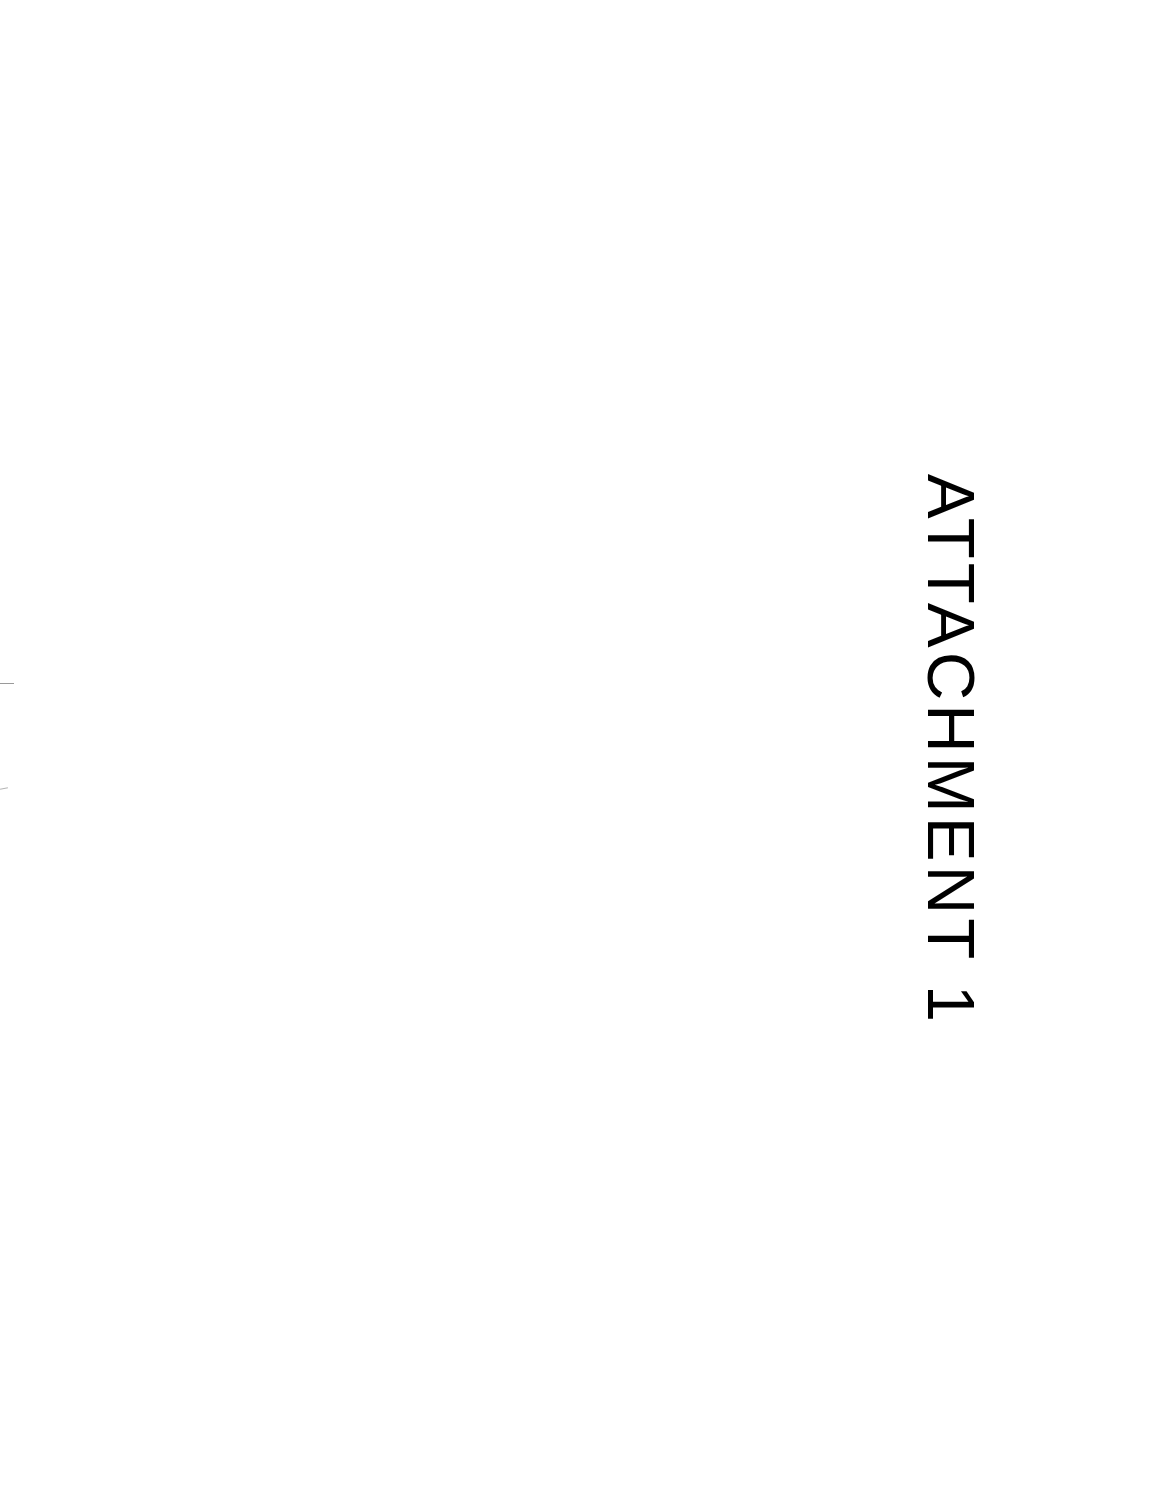ATTACHMENT 1